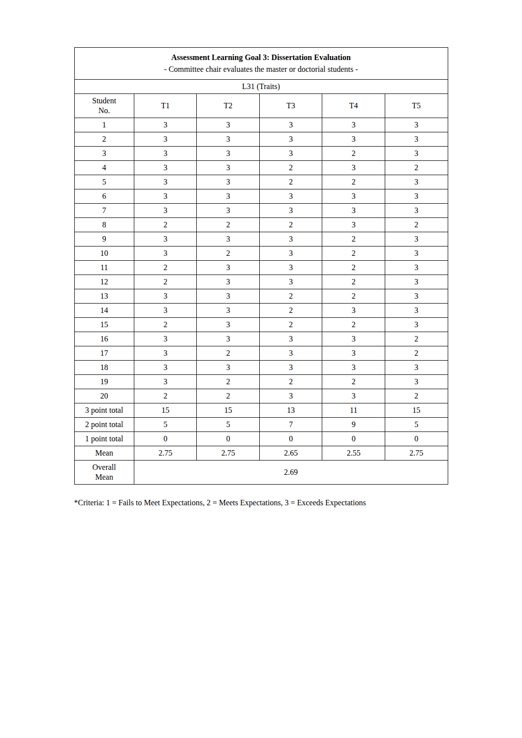| Assessment Learning Goal 3: Dissertation Evaluation |
| - Committee chair evaluates the master or doctorial students - |
| L31 (Traits) |
| Student No. | T1 | T2 | T3 | T4 | T5 |
| 1 | 3 | 3 | 3 | 3 | 3 |
| 2 | 3 | 3 | 3 | 3 | 3 |
| 3 | 3 | 3 | 3 | 2 | 3 |
| 4 | 3 | 3 | 2 | 3 | 2 |
| 5 | 3 | 3 | 2 | 2 | 3 |
| 6 | 3 | 3 | 3 | 3 | 3 |
| 7 | 3 | 3 | 3 | 3 | 3 |
| 8 | 2 | 2 | 2 | 3 | 2 |
| 9 | 3 | 3 | 3 | 2 | 3 |
| 10 | 3 | 2 | 3 | 2 | 3 |
| 11 | 2 | 3 | 3 | 2 | 3 |
| 12 | 2 | 3 | 3 | 2 | 3 |
| 13 | 3 | 3 | 2 | 2 | 3 |
| 14 | 3 | 3 | 2 | 3 | 3 |
| 15 | 2 | 3 | 2 | 2 | 3 |
| 16 | 3 | 3 | 3 | 3 | 2 |
| 17 | 3 | 2 | 3 | 3 | 2 |
| 18 | 3 | 3 | 3 | 3 | 3 |
| 19 | 3 | 2 | 2 | 2 | 3 |
| 20 | 2 | 2 | 3 | 3 | 2 |
| 3 point total | 15 | 15 | 13 | 11 | 15 |
| 2 point total | 5 | 5 | 7 | 9 | 5 |
| 1 point total | 0 | 0 | 0 | 0 | 0 |
| Mean | 2.75 | 2.75 | 2.65 | 2.55 | 2.75 |
| Overall Mean | 2.69 |
*Criteria: 1 = Fails to Meet Expectations, 2 = Meets Expectations, 3 = Exceeds Expectations